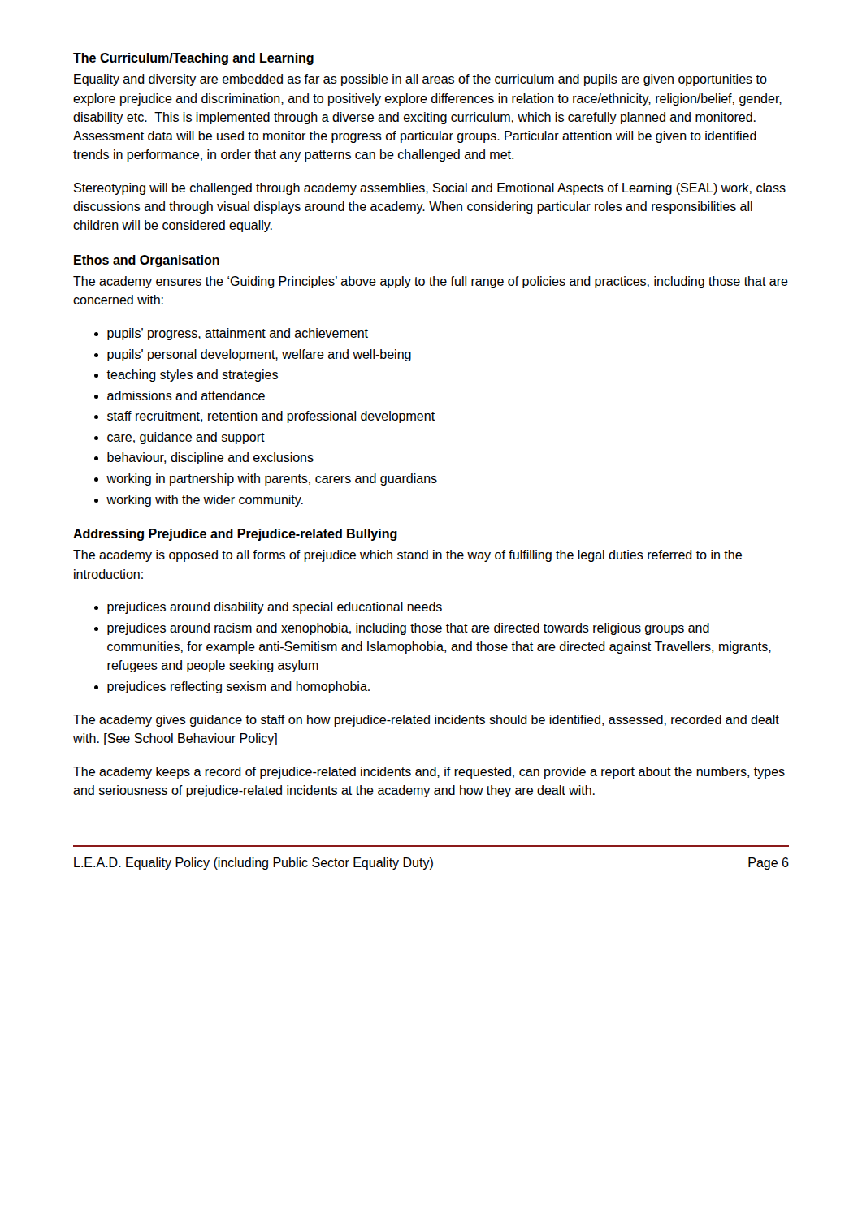The Curriculum/Teaching and Learning
Equality and diversity are embedded as far as possible in all areas of the curriculum and pupils are given opportunities to explore prejudice and discrimination, and to positively explore differences in relation to race/ethnicity, religion/belief, gender, disability etc. This is implemented through a diverse and exciting curriculum, which is carefully planned and monitored. Assessment data will be used to monitor the progress of particular groups. Particular attention will be given to identified trends in performance, in order that any patterns can be challenged and met.
Stereotyping will be challenged through academy assemblies, Social and Emotional Aspects of Learning (SEAL) work, class discussions and through visual displays around the academy. When considering particular roles and responsibilities all children will be considered equally.
Ethos and Organisation
The academy ensures the ‘Guiding Principles’ above apply to the full range of policies and practices, including those that are concerned with:
pupils' progress, attainment and achievement
pupils' personal development, welfare and well-being
teaching styles and strategies
admissions and attendance
staff recruitment, retention and professional development
care, guidance and support
behaviour, discipline and exclusions
working in partnership with parents, carers and guardians
working with the wider community.
Addressing Prejudice and Prejudice-related Bullying
The academy is opposed to all forms of prejudice which stand in the way of fulfilling the legal duties referred to in the introduction:
prejudices around disability and special educational needs
prejudices around racism and xenophobia, including those that are directed towards religious groups and communities, for example anti-Semitism and Islamophobia, and those that are directed against Travellers, migrants, refugees and people seeking asylum
prejudices reflecting sexism and homophobia.
The academy gives guidance to staff on how prejudice-related incidents should be identified, assessed, recorded and dealt with. [See School Behaviour Policy]
The academy keeps a record of prejudice-related incidents and, if requested, can provide a report about the numbers, types and seriousness of prejudice-related incidents at the academy and how they are dealt with.
L.E.A.D. Equality Policy (including Public Sector Equality Duty) Page 6